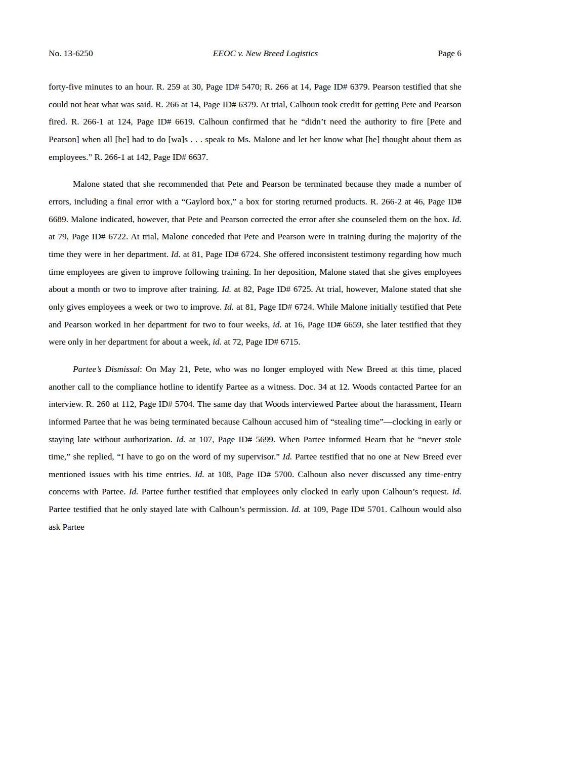No. 13-6250 EEOC v. New Breed Logistics Page 6
forty-five minutes to an hour. R. 259 at 30, Page ID# 5470; R. 266 at 14, Page ID# 6379. Pearson testified that she could not hear what was said. R. 266 at 14, Page ID# 6379. At trial, Calhoun took credit for getting Pete and Pearson fired. R. 266-1 at 124, Page ID# 6619. Calhoun confirmed that he “didn’t need the authority to fire [Pete and Pearson] when all [he] had to do [wa]s . . . speak to Ms. Malone and let her know what [he] thought about them as employees.” R. 266-1 at 142, Page ID# 6637.
Malone stated that she recommended that Pete and Pearson be terminated because they made a number of errors, including a final error with a “Gaylord box,” a box for storing returned products. R. 266-2 at 46, Page ID# 6689. Malone indicated, however, that Pete and Pearson corrected the error after she counseled them on the box. Id. at 79, Page ID# 6722. At trial, Malone conceded that Pete and Pearson were in training during the majority of the time they were in her department. Id. at 81, Page ID# 6724. She offered inconsistent testimony regarding how much time employees are given to improve following training. In her deposition, Malone stated that she gives employees about a month or two to improve after training. Id. at 82, Page ID# 6725. At trial, however, Malone stated that she only gives employees a week or two to improve. Id. at 81, Page ID# 6724. While Malone initially testified that Pete and Pearson worked in her department for two to four weeks, id. at 16, Page ID# 6659, she later testified that they were only in her department for about a week, id. at 72, Page ID# 6715.
Partee’s Dismissal: On May 21, Pete, who was no longer employed with New Breed at this time, placed another call to the compliance hotline to identify Partee as a witness. Doc. 34 at 12. Woods contacted Partee for an interview. R. 260 at 112, Page ID# 5704. The same day that Woods interviewed Partee about the harassment, Hearn informed Partee that he was being terminated because Calhoun accused him of “stealing time”—clocking in early or staying late without authorization. Id. at 107, Page ID# 5699. When Partee informed Hearn that he “never stole time,” she replied, “I have to go on the word of my supervisor.” Id. Partee testified that no one at New Breed ever mentioned issues with his time entries. Id. at 108, Page ID# 5700. Calhoun also never discussed any time-entry concerns with Partee. Id. Partee further testified that employees only clocked in early upon Calhoun’s request. Id. Partee testified that he only stayed late with Calhoun’s permission. Id. at 109, Page ID# 5701. Calhoun would also ask Partee